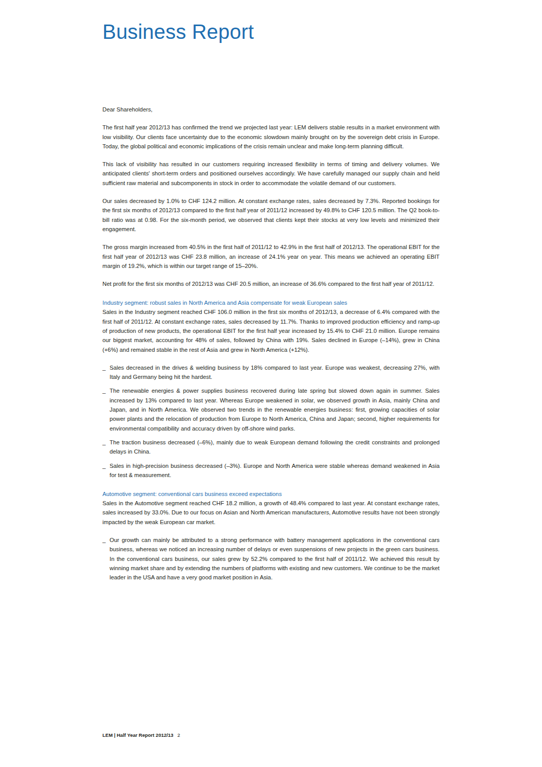Business Report
Dear Shareholders,
The first half year 2012/13 has confirmed the trend we projected last year: LEM delivers stable results in a market environment with low visibility. Our clients face uncertainty due to the economic slowdown mainly brought on by the sovereign debt crisis in Europe. Today, the global political and economic implications of the crisis remain unclear and make long-term planning difficult.
This lack of visibility has resulted in our customers requiring increased flexibility in terms of timing and delivery volumes. We anticipated clients' short-term orders and positioned ourselves accordingly. We have carefully managed our supply chain and held sufficient raw material and subcomponents in stock in order to accommodate the volatile demand of our customers.
Our sales decreased by 1.0% to CHF 124.2 million. At constant exchange rates, sales decreased by 7.3%. Reported bookings for the first six months of 2012/13 compared to the first half year of 2011/12 increased by 49.8% to CHF 120.5 million. The Q2 book-to-bill ratio was at 0.98. For the six-month period, we observed that clients kept their stocks at very low levels and minimized their engagement.
The gross margin increased from 40.5% in the first half of 2011/12 to 42.9% in the first half of 2012/13. The operational EBIT for the first half year of 2012/13 was CHF 23.8 million, an increase of 24.1% year on year. This means we achieved an operating EBIT margin of 19.2%, which is within our target range of 15–20%.
Net profit for the first six months of 2012/13 was CHF 20.5 million, an increase of 36.6% compared to the first half year of 2011/12.
Industry segment: robust sales in North America and Asia compensate for weak European sales
Sales in the Industry segment reached CHF 106.0 million in the first six months of 2012/13, a decrease of 6.4% compared with the first half of 2011/12. At constant exchange rates, sales decreased by 11.7%. Thanks to improved production efficiency and ramp-up of production of new products, the operational EBIT for the first half year increased by 15.4% to CHF 21.0 million. Europe remains our biggest market, accounting for 48% of sales, followed by China with 19%. Sales declined in Europe (–14%), grew in China (+6%) and remained stable in the rest of Asia and grew in North America (+12%).
Sales decreased in the drives & welding business by 18% compared to last year. Europe was weakest, decreasing 27%, with Italy and Germany being hit the hardest.
The renewable energies & power supplies business recovered during late spring but slowed down again in summer. Sales increased by 13% compared to last year. Whereas Europe weakened in solar, we observed growth in Asia, mainly China and Japan, and in North America. We observed two trends in the renewable energies business: first, growing capacities of solar power plants and the relocation of production from Europe to North America, China and Japan; second, higher requirements for environmental compatibility and accuracy driven by off-shore wind parks.
The traction business decreased (–6%), mainly due to weak European demand following the credit constraints and prolonged delays in China.
Sales in high-precision business decreased (–3%). Europe and North America were stable whereas demand weakened in Asia for test & measurement.
Automotive segment: conventional cars business exceed expectations
Sales in the Automotive segment reached CHF 18.2 million, a growth of 48.4% compared to last year. At constant exchange rates, sales increased by 33.0%. Due to our focus on Asian and North American manufacturers, Automotive results have not been strongly impacted by the weak European car market.
Our growth can mainly be attributed to a strong performance with battery management applications in the conventional cars business, whereas we noticed an increasing number of delays or even suspensions of new projects in the green cars business. In the conventional cars business, our sales grew by 52.2% compared to the first half of 2011/12. We achieved this result by winning market share and by extending the numbers of platforms with existing and new customers. We continue to be the market leader in the USA and have a very good market position in Asia.
LEM | Half Year Report 2012/13 2